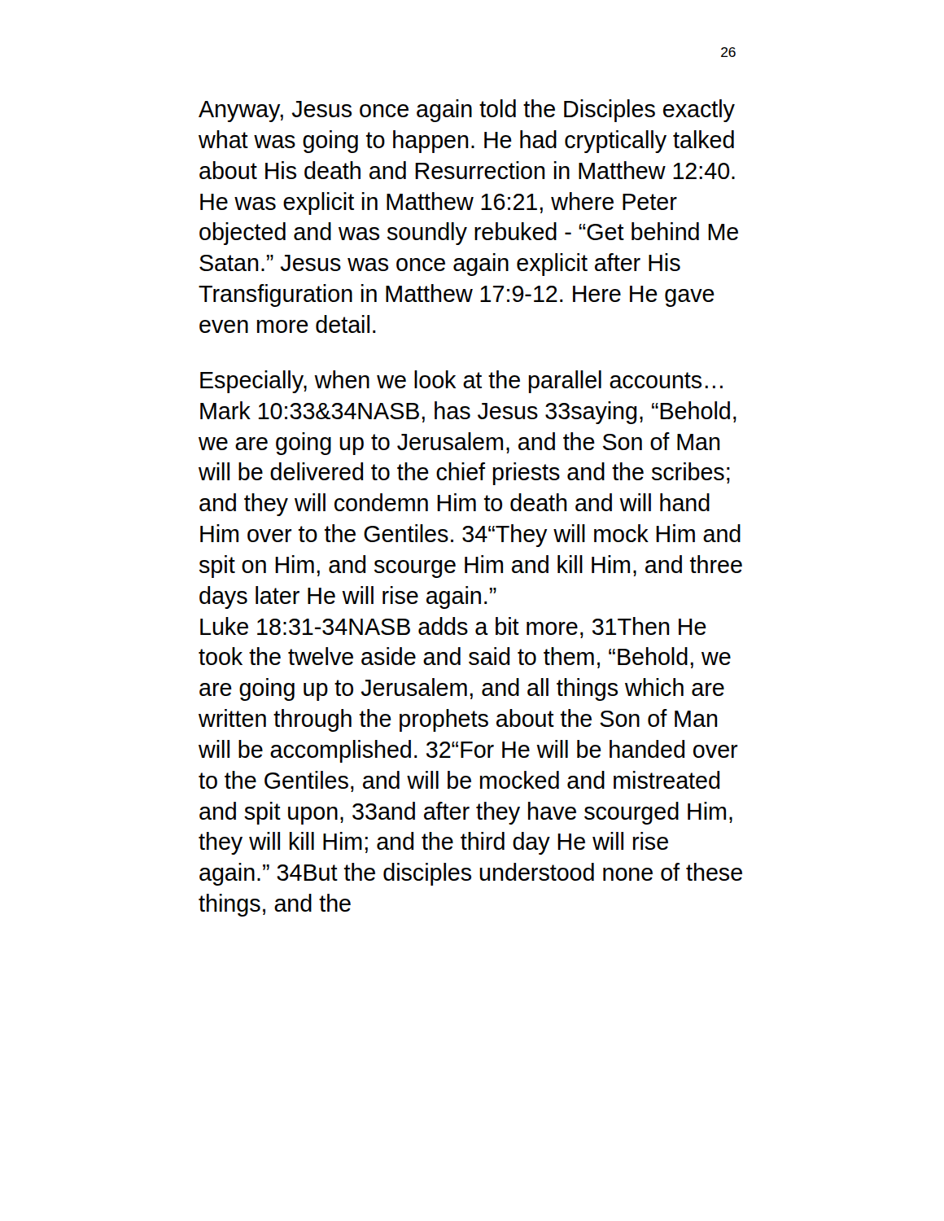26
Anyway, Jesus once again told the Disciples exactly what was going to happen. He had cryptically talked about His death and Resurrection in Matthew 12:40. He was explicit in Matthew 16:21, where Peter objected and was soundly rebuked - “Get behind Me Satan.” Jesus was once again explicit after His Transfiguration in Matthew 17:9-12. Here He gave even more detail.
Especially, when we look at the parallel accounts… Mark 10:33&34NASB, has Jesus 33saying, “Behold, we are going up to Jerusalem, and the Son of Man will be delivered to the chief priests and the scribes; and they will condemn Him to death and will hand Him over to the Gentiles. 34“They will mock Him and spit on Him, and scourge Him and kill Him, and three days later He will rise again.”
Luke 18:31-34NASB adds a bit more, 31Then He took the twelve aside and said to them, “Behold, we are going up to Jerusalem, and all things which are written through the prophets about the Son of Man will be accomplished. 32“For He will be handed over to the Gentiles, and will be mocked and mistreated and spit upon, 33and after they have scourged Him, they will kill Him; and the third day He will rise again.” 34But the disciples understood none of these things, and the